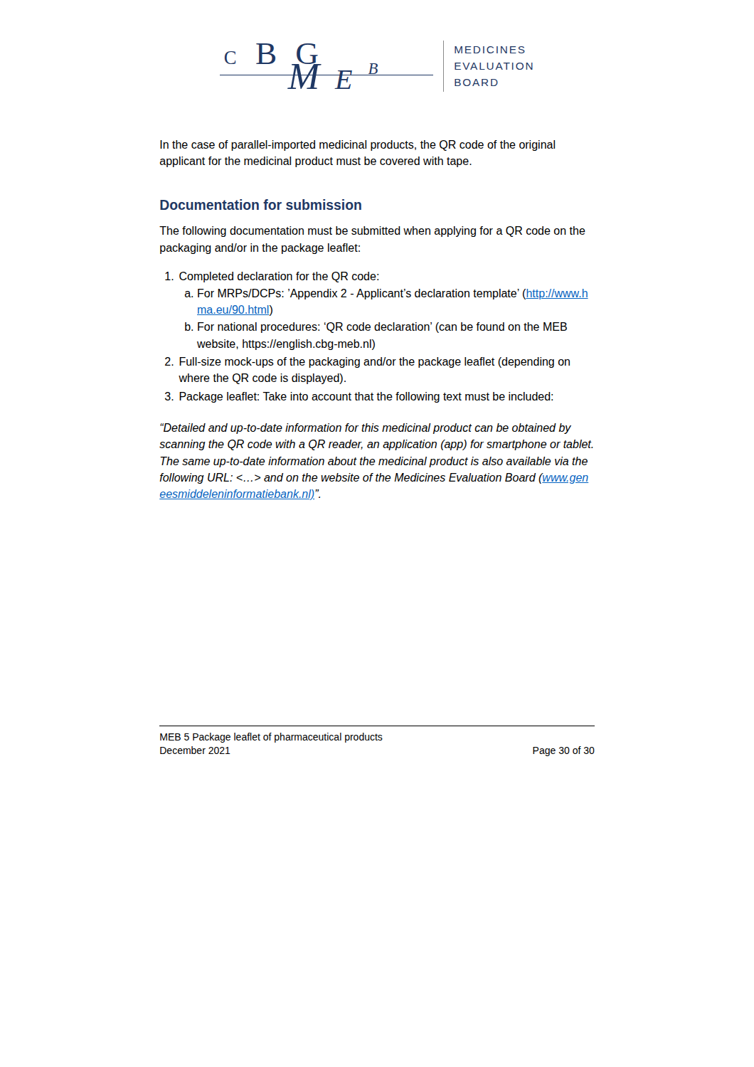C B G
M E B
MEDICINES
EVALUATION
BOARD
In the case of parallel-imported medicinal products, the QR code of the original applicant for the medicinal product must be covered with tape.
Documentation for submission
The following documentation must be submitted when applying for a QR code on the packaging and/or in the package leaflet:
Completed declaration for the QR code:
For MRPs/DCPs: ’Appendix 2 - Applicant’s declaration template’ (http://www.hma.eu/90.html)
For national procedures: ‘QR code declaration’ (can be found on the MEB website, https://english.cbg-meb.nl)
Full-size mock-ups of the packaging and/or the package leaflet (depending on where the QR code is displayed).
Package leaflet: Take into account that the following text must be included:
“Detailed and up-to-date information for this medicinal product can be obtained by scanning the QR code with a QR reader, an application (app) for smartphone or tablet. The same up-to-date information about the medicinal product is also available via the following URL: <…> and on the website of the Medicines Evaluation Board (www.geneesmiddeleninformatiebank.nl)”.
MEB 5 Package leaflet of pharmaceutical products
December 2021
Page 30 of 30